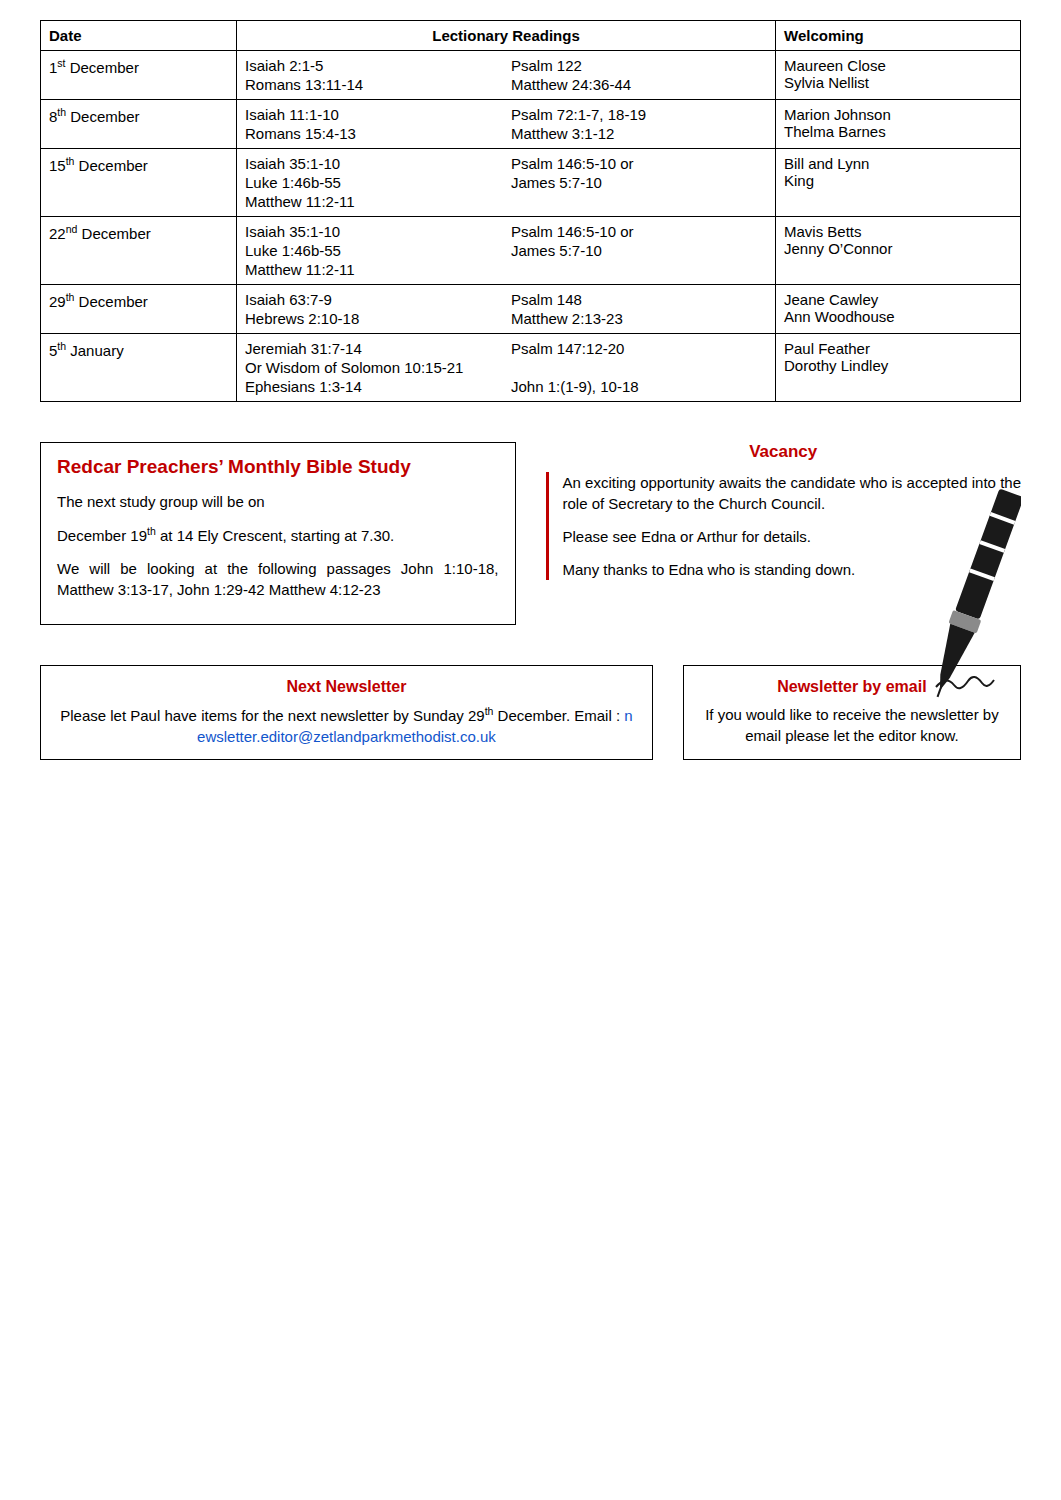| Date | Lectionary Readings | Welcoming |
| --- | --- | --- |
| 1 st December | Isaiah 2:1-5 Psalm 122 Romans 13:11-14 Matthew 24:36-44 | Maureen Close Sylvia Nellist |
| 8 th December | Isaiah 11:1-10 Psalm 72:1-7, 18-19 Romans 15:4-13 Matthew 3:1-12 | Marion Johnson Thelma Barnes |
| 15 th December | Isaiah 35:1-10 Psalm 146:5-10 or Luke 1:46b-55 James 5:7-10 Matthew 11:2-11 | Bill and Lynn King |
| 22 nd December | Isaiah 35:1-10 Psalm 146:5-10 or Luke 1:46b-55 James 5:7-10 Matthew 11:2-11 | Mavis Betts Jenny O’Connor |
| 29 th December | Isaiah 63:7-9 Psalm 148 Hebrews 2:10-18 Matthew 2:13-23 | Jeane Cawley Ann Woodhouse |
| 5 th January | Jeremiah 31:7-14 Psalm 147:12-20 Or Wisdom of Solomon 10:15-21 Ephesians 1:3-14 John 1:(1-9), 10-18 | Paul Feather Dorothy Lindley |
Redcar Preachers’ Monthly Bible Study
The next study group will be on
December 19th at 14 Ely Crescent, starting at 7.30.
We will be looking at the following passages John 1:10-18, Matthew 3:13-17, John 1:29-42 Matthew 4:12-23
Vacancy
An exciting opportunity awaits the candidate who is accepted into the role of Secretary to the Church Council.
Please see Edna or Arthur for details.
Many thanks to Edna who is standing down.
Next Newsletter
Please let Paul have items for the next newsletter by Sunday 29th December. Email : newsletter.editor@zetlandparkmethodist.co.uk
Newsletter by email
If you would like to receive the newsletter by email please let the editor know.